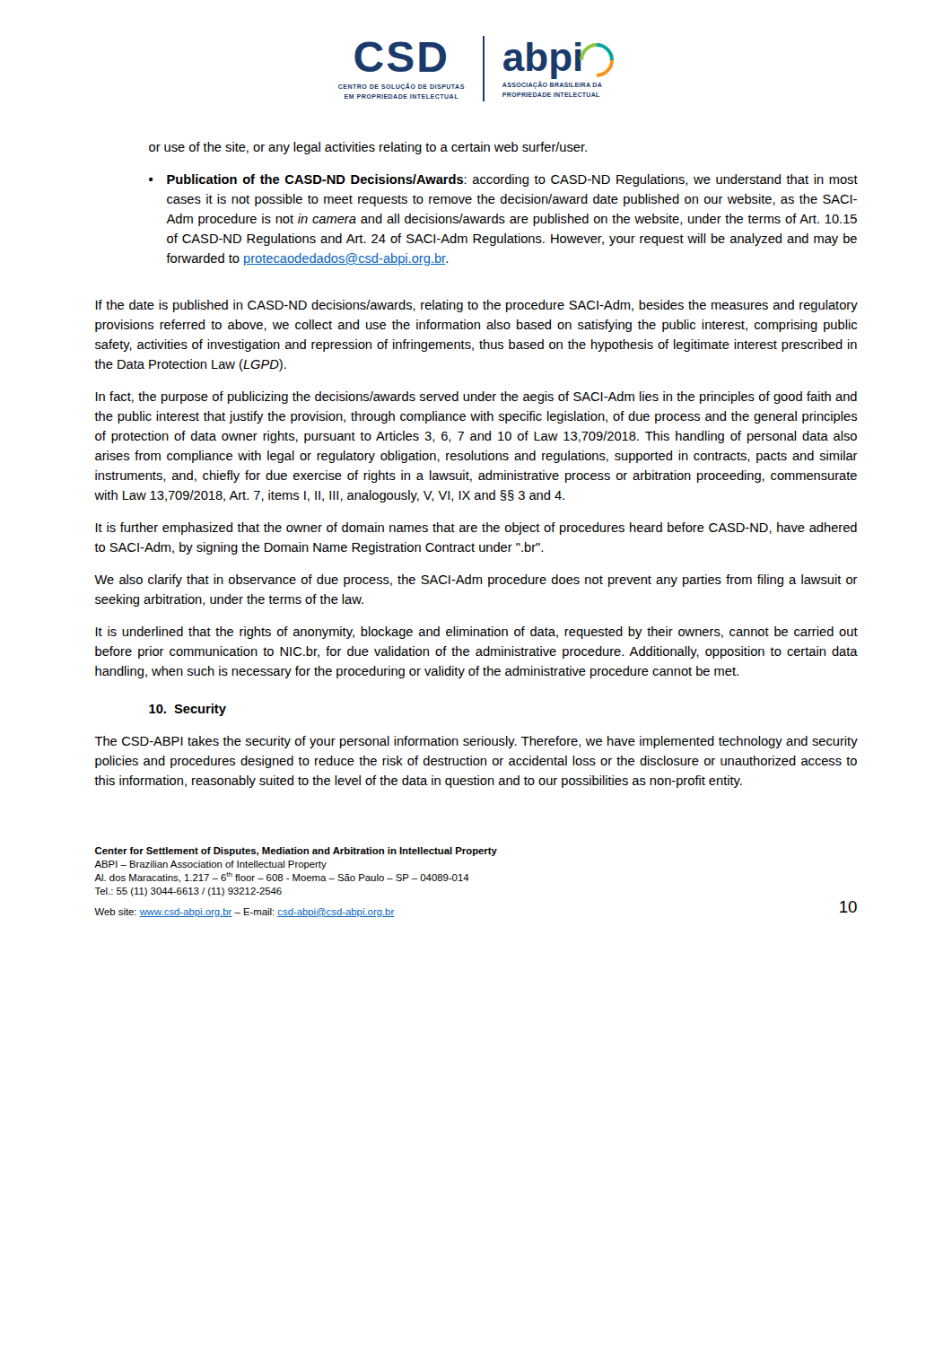CSD
CENTRO DE SOLUÇÃO DE DISPUTAS
EM PROPRIEDADE INTELECTUAL
abpi
ASSOCIAÇÃO BRASILEIRA DA
PROPRIEDADE INTELECTUAL
or use of the site, or any legal activities relating to a certain web surfer/user.
Publication of the CASD-ND Decisions/Awards: according to CASD-ND Regulations, we understand that in most cases it is not possible to meet requests to remove the decision/award date published on our website, as the SACI-Adm procedure is not in camera and all decisions/awards are published on the website, under the terms of Art. 10.15 of CASD-ND Regulations and Art. 24 of SACI-Adm Regulations. However, your request will be analyzed and may be forwarded to protecaodedados@csd-abpi.org.br.
If the date is published in CASD-ND decisions/awards, relating to the procedure SACI-Adm, besides the measures and regulatory provisions referred to above, we collect and use the information also based on satisfying the public interest, comprising public safety, activities of investigation and repression of infringements, thus based on the hypothesis of legitimate interest prescribed in the Data Protection Law (LGPD).
In fact, the purpose of publicizing the decisions/awards served under the aegis of SACI-Adm lies in the principles of good faith and the public interest that justify the provision, through compliance with specific legislation, of due process and the general principles of protection of data owner rights, pursuant to Articles 3, 6, 7 and 10 of Law 13,709/2018. This handling of personal data also arises from compliance with legal or regulatory obligation, resolutions and regulations, supported in contracts, pacts and similar instruments, and, chiefly for due exercise of rights in a lawsuit, administrative process or arbitration proceeding, commensurate with Law 13,709/2018, Art. 7, items I, II, III, analogously, V, VI, IX and §§ 3 and 4.
It is further emphasized that the owner of domain names that are the object of procedures heard before CASD-ND, have adhered to SACI-Adm, by signing the Domain Name Registration Contract under ".br".
We also clarify that in observance of due process, the SACI-Adm procedure does not prevent any parties from filing a lawsuit or seeking arbitration, under the terms of the law.
It is underlined that the rights of anonymity, blockage and elimination of data, requested by their owners, cannot be carried out before prior communication to NIC.br, for due validation of the administrative procedure. Additionally, opposition to certain data handling, when such is necessary for the proceduring or validity of the administrative procedure cannot be met.
10. Security
The CSD-ABPI takes the security of your personal information seriously. Therefore, we have implemented technology and security policies and procedures designed to reduce the risk of destruction or accidental loss or the disclosure or unauthorized access to this information, reasonably suited to the level of the data in question and to our possibilities as non-profit entity.
Center for Settlement of Disputes, Mediation and Arbitration in Intellectual Property
ABPI – Brazilian Association of Intellectual Property
Al. dos Maracatins, 1.217 – 6th floor – 608 - Moema – São Paulo – SP – 04089-014
Tel.: 55 (11) 3044-6613 / (11) 93212-2546
Web site: www.csd-abpi.org.br – E-mail: csd-abpi@csd-abpi.org.br
10